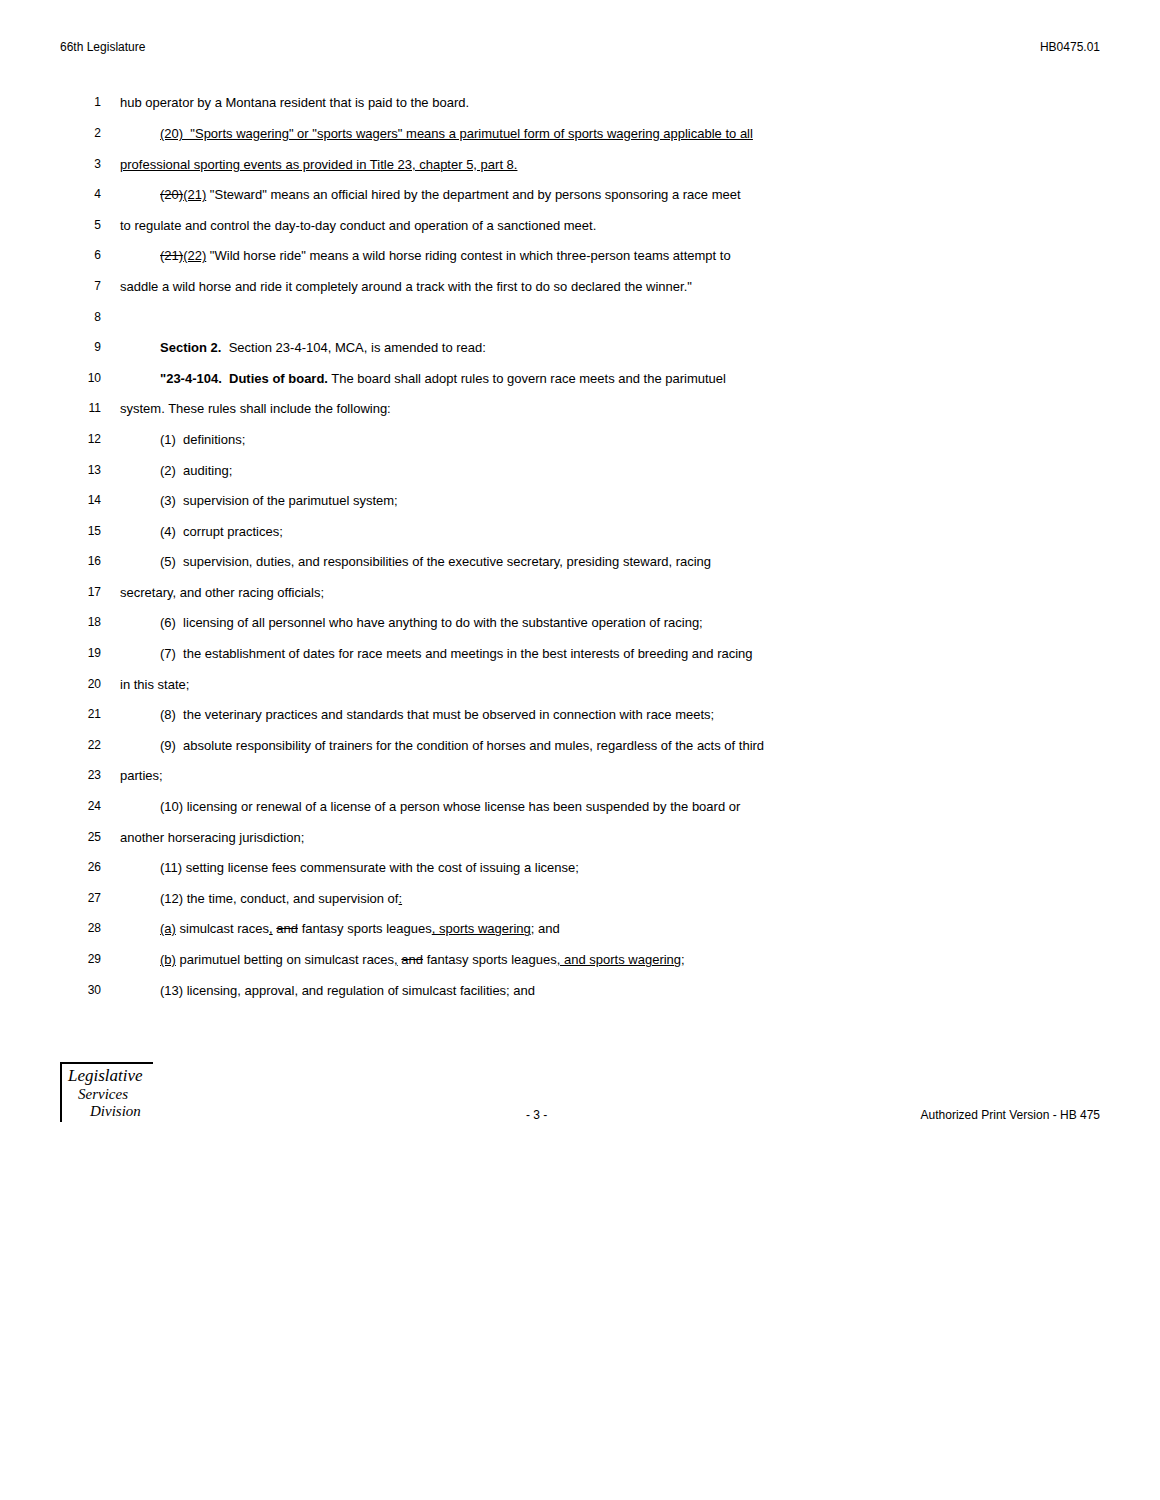66th Legislature
HB0475.01
| 1 | hub operator by a Montana resident that is paid to the board. |
| 2 | (20) "Sports wagering" or "sports wagers" means a parimutuel form of sports wagering applicable to all |
| 3 | professional sporting events as provided in Title 23, chapter 5, part 8. |
| 4 | (20) (21) "Steward" means an official hired by the department and by persons sponsoring a race meet |
| 5 | to regulate and control the day-to-day conduct and operation of a sanctioned meet. |
| 6 | (21) (22) "Wild horse ride" means a wild horse riding contest in which three-person teams attempt to |
| 7 | saddle a wild horse and ride it completely around a track with the first to do so declared the winner." |
| 8 | |
| 9 | Section 2. Section 23-4-104, MCA, is amended to read: |
| 10 | "23-4-104. Duties of board. The board shall adopt rules to govern race meets and the parimutuel |
| 11 | system. These rules shall include the following: |
| 12 | (1) definitions; |
| 13 | (2) auditing; |
| 14 | (3) supervision of the parimutuel system; |
| 15 | (4) corrupt practices; |
| 16 | (5) supervision, duties, and responsibilities of the executive secretary, presiding steward, racing |
| 17 | secretary, and other racing officials; |
| 18 | (6) licensing of all personnel who have anything to do with the substantive operation of racing; |
| 19 | (7) the establishment of dates for race meets and meetings in the best interests of breeding and racing |
| 20 | in this state; |
| 21 | (8) the veterinary practices and standards that must be observed in connection with race meets; |
| 22 | (9) absolute responsibility of trainers for the condition of horses and mules, regardless of the acts of third |
| 23 | parties; |
| 24 | (10) licensing or renewal of a license of a person whose license has been suspended by the board or |
| 25 | another horseracing jurisdiction; |
| 26 | (11) setting license fees commensurate with the cost of issuing a license; |
| 27 | (12) the time, conduct, and supervision of : |
| 28 | (a) simulcast races , and fantasy sports leagues , sports wagering ; and |
| 29 | (b) parimutuel betting on simulcast races , and fantasy sports leagues , and sports wagering ; |
| 30 | (13) licensing, approval, and regulation of simulcast facilities; and |
Legislative
Services
Division
- 3 -
Authorized Print Version - HB 475